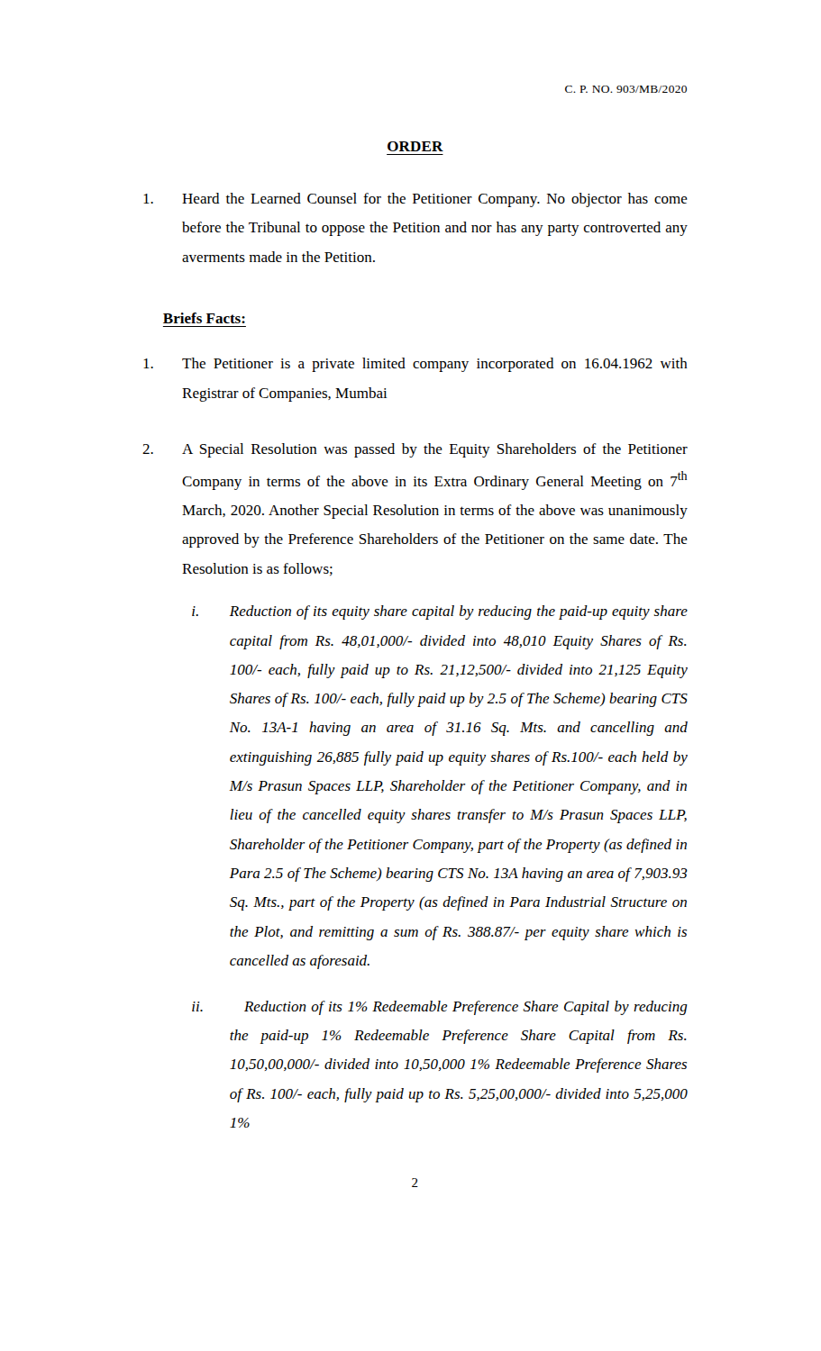C. P. NO. 903/MB/2020
ORDER
Heard the Learned Counsel for the Petitioner Company. No objector has come before the Tribunal to oppose the Petition and nor has any party controverted any averments made in the Petition.
Briefs Facts:
The Petitioner is a private limited company incorporated on 16.04.1962 with Registrar of Companies, Mumbai
A Special Resolution was passed by the Equity Shareholders of the Petitioner Company in terms of the above in its Extra Ordinary General Meeting on 7th March, 2020. Another Special Resolution in terms of the above was unanimously approved by the Preference Shareholders of the Petitioner on the same date. The Resolution is as follows;
Reduction of its equity share capital by reducing the paid-up equity share capital from Rs. 48,01,000/- divided into 48,010 Equity Shares of Rs. 100/- each, fully paid up to Rs. 21,12,500/- divided into 21,125 Equity Shares of Rs. 100/- each, fully paid up by 2.5 of The Scheme) bearing CTS No. 13A-1 having an area of 31.16 Sq. Mts. and cancelling and extinguishing 26,885 fully paid up equity shares of Rs.100/- each held by M/s Prasun Spaces LLP, Shareholder of the Petitioner Company, and in lieu of the cancelled equity shares transfer to M/s Prasun Spaces LLP, Shareholder of the Petitioner Company, part of the Property (as defined in Para 2.5 of The Scheme) bearing CTS No. 13A having an area of 7,903.93 Sq. Mts., part of the Property (as defined in Para Industrial Structure on the Plot, and remitting a sum of Rs. 388.87/- per equity share which is cancelled as aforesaid.
Reduction of its 1% Redeemable Preference Share Capital by reducing the paid-up 1% Redeemable Preference Share Capital from Rs. 10,50,00,000/- divided into 10,50,000 1% Redeemable Preference Shares of Rs. 100/- each, fully paid up to Rs. 5,25,00,000/- divided into 5,25,000 1%
2